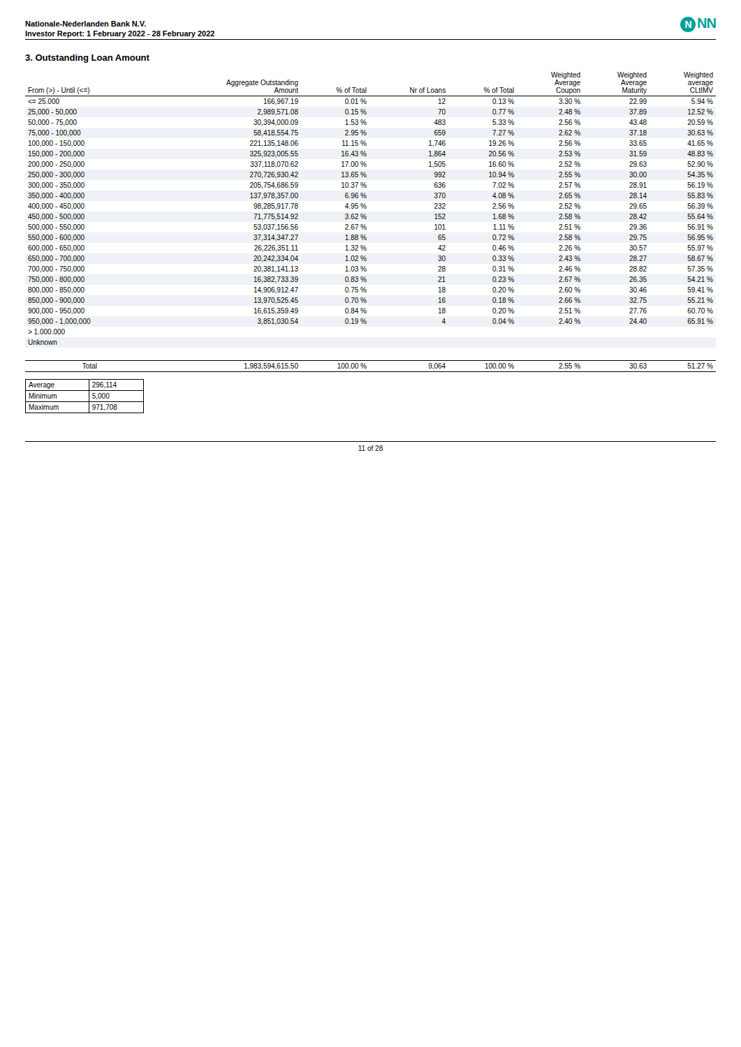NNN
Nationale-Nederlanden Bank N.V.
Investor Report: 1 February 2022 - 28 February 2022
3. Outstanding Loan Amount
| From (>) - Until (<=) | Aggregate Outstanding Amount | % of Total | Nr of Loans | % of Total | Weighted Average Coupon | Weighted Average Maturity | Weighted average CLtIMV |
| --- | --- | --- | --- | --- | --- | --- | --- |
| <= 25.000 | 166,967.19 | 0.01 % | 12 | 0.13 % | 3.30 % | 22.99 | 5.94 % |
| 25,000 - 50,000 | 2,989,571.08 | 0.15 % | 70 | 0.77 % | 2.48 % | 37.89 | 12.52 % |
| 50,000 - 75,000 | 30,394,000.09 | 1.53 % | 483 | 5.33 % | 2.56 % | 43.48 | 20.59 % |
| 75,000 - 100,000 | 58,418,554.75 | 2.95 % | 659 | 7.27 % | 2.62 % | 37.18 | 30.63 % |
| 100,000 - 150,000 | 221,135,148.06 | 11.15 % | 1,746 | 19.26 % | 2.56 % | 33.65 | 41.65 % |
| 150,000 - 200,000 | 325,923,005.55 | 16.43 % | 1,864 | 20.56 % | 2.53 % | 31.59 | 48.83 % |
| 200,000 - 250,000 | 337,118,070.62 | 17.00 % | 1,505 | 16.60 % | 2.52 % | 29.63 | 52.90 % |
| 250,000 - 300,000 | 270,726,930.42 | 13.65 % | 992 | 10.94 % | 2.55 % | 30.00 | 54.35 % |
| 300,000 - 350,000 | 205,754,686.59 | 10.37 % | 636 | 7.02 % | 2.57 % | 28.91 | 56.19 % |
| 350,000 - 400,000 | 137,978,357.00 | 6.96 % | 370 | 4.08 % | 2.65 % | 28.14 | 55.83 % |
| 400,000 - 450,000 | 98,285,917.78 | 4.95 % | 232 | 2.56 % | 2.52 % | 29.65 | 56.39 % |
| 450,000 - 500,000 | 71,775,514.92 | 3.62 % | 152 | 1.68 % | 2.58 % | 28.42 | 55.64 % |
| 500,000 - 550,000 | 53,037,156.56 | 2.67 % | 101 | 1.11 % | 2.51 % | 29.36 | 56.91 % |
| 550,000 - 600,000 | 37,314,347.27 | 1.88 % | 65 | 0.72 % | 2.58 % | 29.75 | 56.95 % |
| 600,000 - 650,000 | 26,226,351.11 | 1.32 % | 42 | 0.46 % | 2.26 % | 30.57 | 55.97 % |
| 650,000 - 700,000 | 20,242,334.04 | 1.02 % | 30 | 0.33 % | 2.43 % | 28.27 | 58.67 % |
| 700,000 - 750,000 | 20,381,141.13 | 1.03 % | 28 | 0.31 % | 2.46 % | 28.82 | 57.35 % |
| 750,000 - 800,000 | 16,382,733.39 | 0.83 % | 21 | 0.23 % | 2.67 % | 26.35 | 54.21 % |
| 800,000 - 850,000 | 14,906,912.47 | 0.75 % | 18 | 0.20 % | 2.60 % | 30.46 | 59.41 % |
| 850,000 - 900,000 | 13,970,525.45 | 0.70 % | 16 | 0.18 % | 2.66 % | 32.75 | 55.21 % |
| 900,000 - 950,000 | 16,615,359.49 | 0.84 % | 18 | 0.20 % | 2.51 % | 27.76 | 60.70 % |
| 950,000 - 1,000,000 | 3,851,030.54 | 0.19 % | 4 | 0.04 % | 2.40 % | 24.40 | 65.91 % |
| > 1.000.000 | | | | | | | |
| Unknown | | | | | | | |
| Total | 1,983,594,615.50 | 100.00 % | 9,064 | 100.00 % | 2.55 % | 30.63 | 51.27 % |
| Average | 296,114 |
| Minimum | 5,000 |
| Maximum | 971,708 |
11 of 28